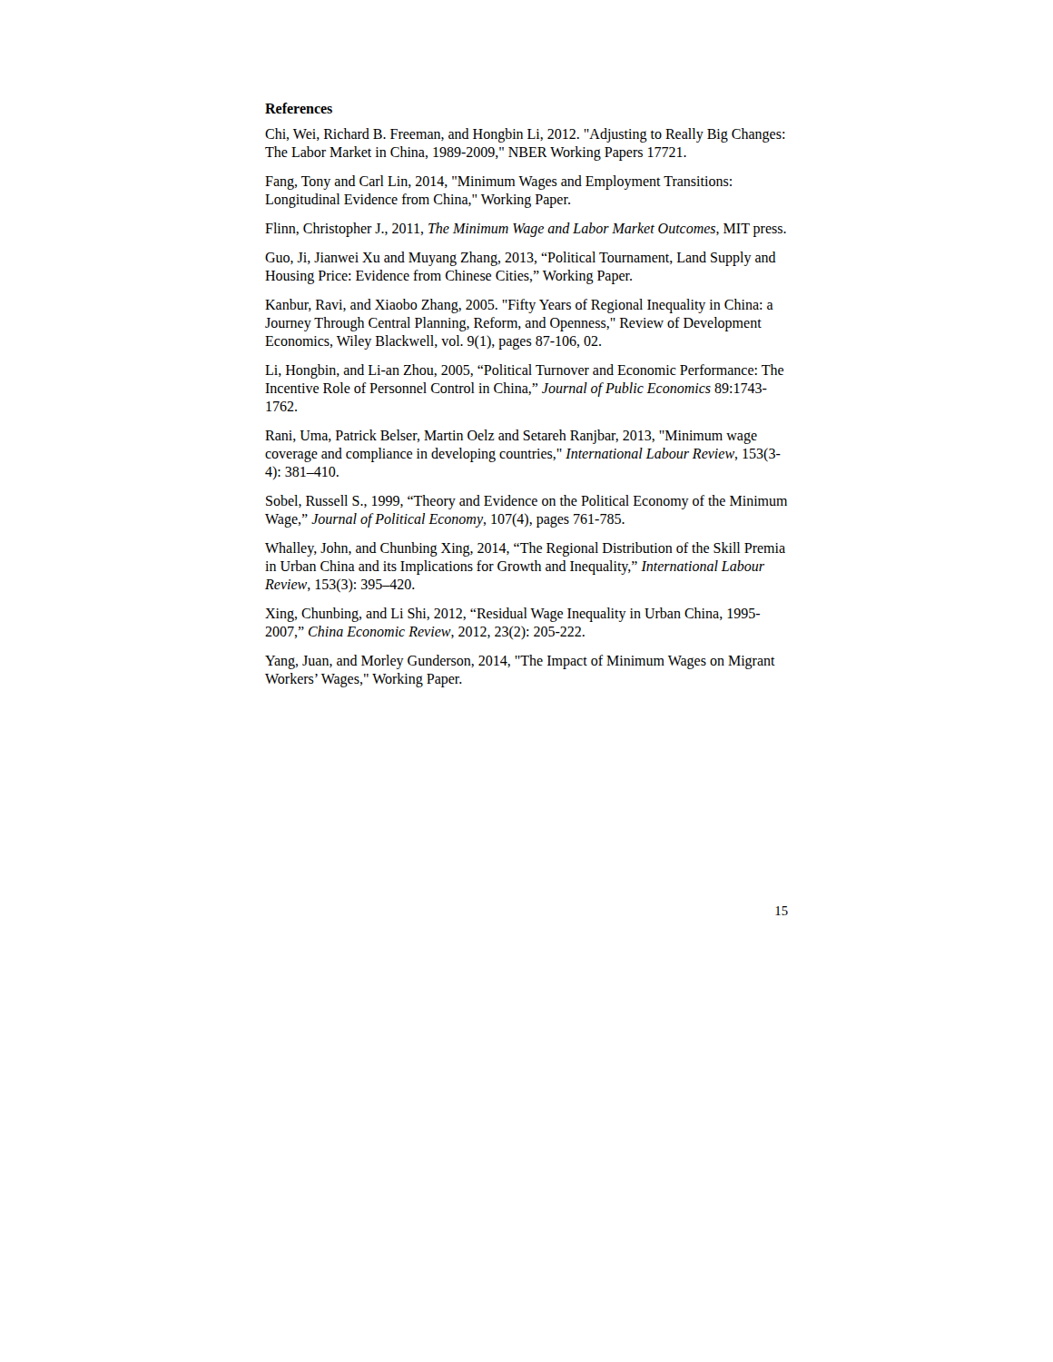References
Chi, Wei, Richard B. Freeman, and Hongbin Li, 2012. "Adjusting to Really Big Changes: The Labor Market in China, 1989-2009," NBER Working Papers 17721.
Fang, Tony and Carl Lin, 2014, "Minimum Wages and Employment Transitions: Longitudinal Evidence from China," Working Paper.
Flinn, Christopher J., 2011, The Minimum Wage and Labor Market Outcomes, MIT press.
Guo, Ji, Jianwei Xu and Muyang Zhang, 2013, “Political Tournament, Land Supply and Housing Price: Evidence from Chinese Cities,” Working Paper.
Kanbur, Ravi, and Xiaobo Zhang, 2005. "Fifty Years of Regional Inequality in China: a Journey Through Central Planning, Reform, and Openness," Review of Development Economics, Wiley Blackwell, vol. 9(1), pages 87-106, 02.
Li, Hongbin, and Li-an Zhou, 2005, “Political Turnover and Economic Performance: The Incentive Role of Personnel Control in China,” Journal of Public Economics 89:1743-1762.
Rani, Uma, Patrick Belser, Martin Oelz and Setareh Ranjbar, 2013, "Minimum wage coverage and compliance in developing countries," International Labour Review, 153(3-4): 381–410.
Sobel, Russell S., 1999, “Theory and Evidence on the Political Economy of the Minimum Wage,” Journal of Political Economy, 107(4), pages 761-785.
Whalley, John, and Chunbing Xing, 2014, “The Regional Distribution of the Skill Premia in Urban China and its Implications for Growth and Inequality,” International Labour Review, 153(3): 395–420.
Xing, Chunbing, and Li Shi, 2012, “Residual Wage Inequality in Urban China, 1995-2007,” China Economic Review, 2012, 23(2): 205-222.
Yang, Juan, and Morley Gunderson, 2014, "The Impact of Minimum Wages on Migrant Workers’ Wages," Working Paper.
15